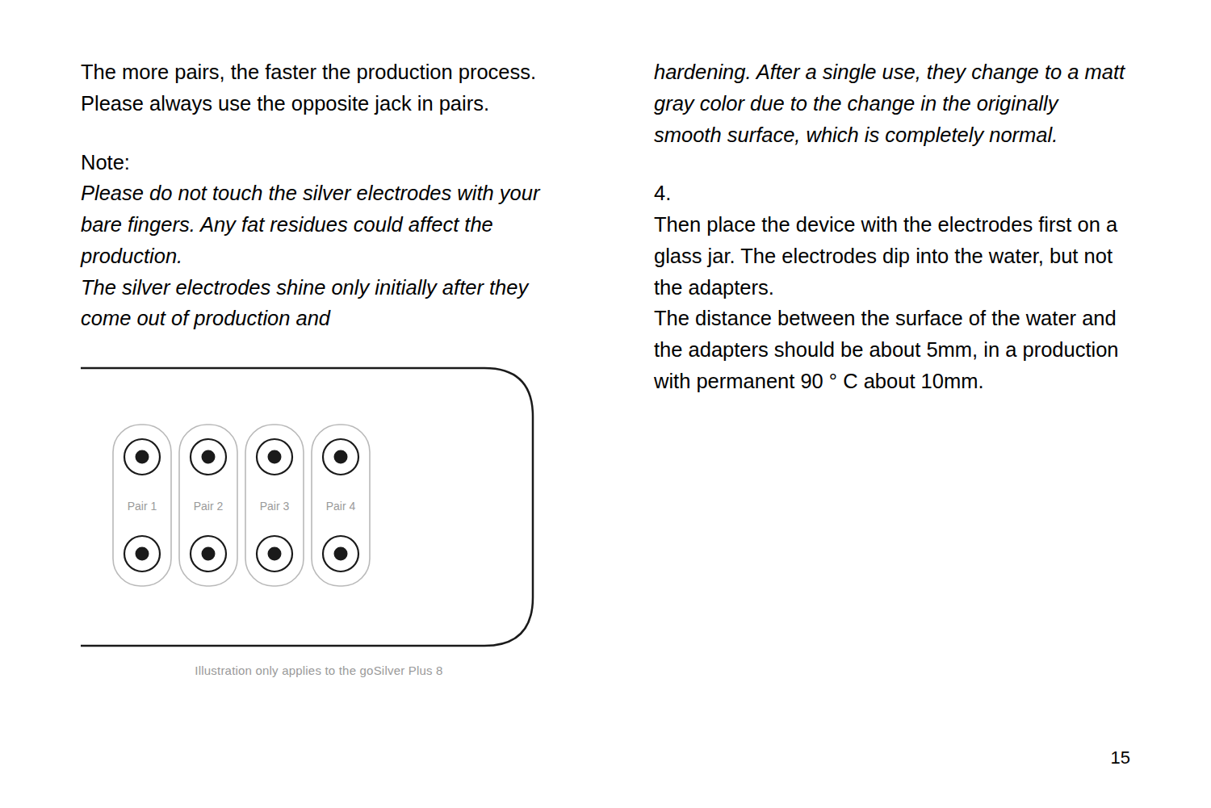The more pairs, the faster the production process. Please always use the opposite jack in pairs.
Note:
Please do not touch the silver electrodes with your bare fingers. Any fat residues could affect the production.
The silver electrodes shine only initially after they come out of production and
Pair 1 Pair 2 Pair 3 Pair 4
Illustration only applies to the goSilver Plus 8
hardening. After a single use, they change to a matt gray color due to the change in the originally smooth surface, which is completely normal.
4.
Then place the device with the electrodes first on a glass jar. The electrodes dip into the water, but not the adapters.
The distance between the surface of the water and the adapters should be about 5mm, in a production with permanent 90 ° C about 10mm.
15